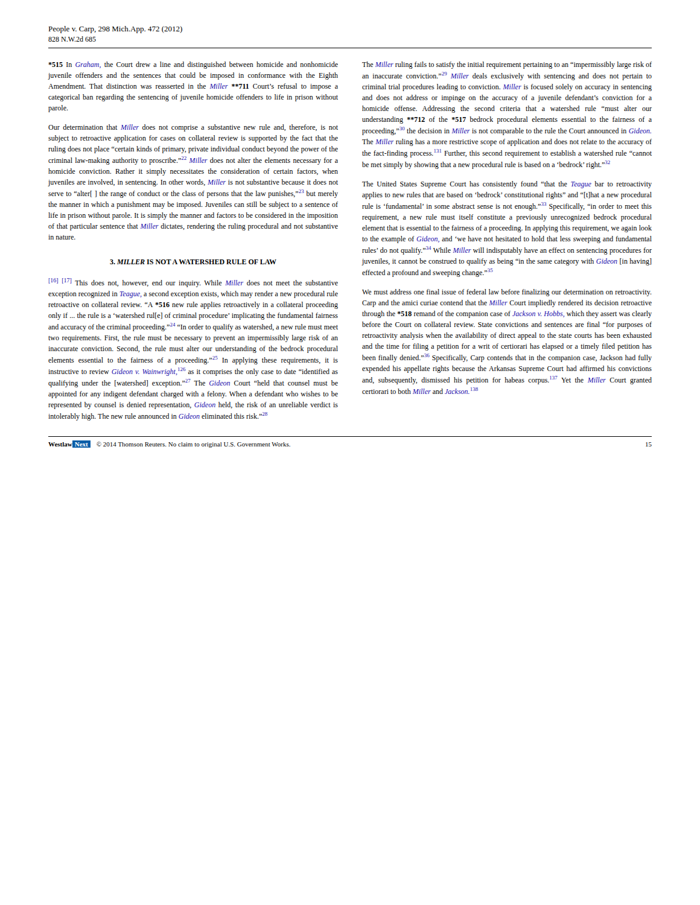People v. Carp, 298 Mich.App. 472 (2012)
828 N.W.2d 685
*515 In Graham, the Court drew a line and distinguished between homicide and nonhomicide juvenile offenders and the sentences that could be imposed in conformance with the Eighth Amendment. That distinction was reasserted in the Miller **711 Court’s refusal to impose a categorical ban regarding the sentencing of juvenile homicide offenders to life in prison without parole.
Our determination that Miller does not comprise a substantive new rule and, therefore, is not subject to retroactive application for cases on collateral review is supported by the fact that the ruling does not place “certain kinds of primary, private individual conduct beyond the power of the criminal law-making authority to proscribe.”22 Miller does not alter the elements necessary for a homicide conviction. Rather it simply necessitates the consideration of certain factors, when juveniles are involved, in sentencing. In other words, Miller is not substantive because it does not serve to “alter[ ] the range of conduct or the class of persons that the law punishes,”23 but merely the manner in which a punishment may be imposed. Juveniles can still be subject to a sentence of life in prison without parole. It is simply the manner and factors to be considered in the imposition of that particular sentence that Miller dictates, rendering the ruling procedural and not substantive in nature.
3. MILLER IS NOT A WATERSHED RULE OF LAW
[16] [17] This does not, however, end our inquiry. While Miller does not meet the substantive exception recognized in Teague, a second exception exists, which may render a new procedural rule retroactive on collateral review. “A *516 new rule applies retroactively in a collateral proceeding only if ... the rule is a ‘watershed rul[e] of criminal procedure’ implicating the fundamental fairness and accuracy of the criminal proceeding.”24 “In order to qualify as watershed, a new rule must meet two requirements. First, the rule must be necessary to prevent an impermissibly large risk of an inaccurate conviction. Second, the rule must alter our understanding of the bedrock procedural elements essential to the fairness of a proceeding.”25 In applying these requirements, it is instructive to review Gideon v. Wainwright,126 as it comprises the only case to date “identified as qualifying under the [watershed] exception.”27 The Gideon Court “held that counsel must be appointed for any indigent defendant charged with a felony. When a defendant who wishes to be represented by counsel is denied representation, Gideon held, the risk of an unreliable verdict is intolerably high. The new rule announced in Gideon eliminated this risk.”28
The Miller ruling fails to satisfy the initial requirement pertaining to an “impermissibly large risk of an inaccurate conviction.”29 Miller deals exclusively with sentencing and does not pertain to criminal trial procedures leading to conviction. Miller is focused solely on accuracy in sentencing and does not address or impinge on the accuracy of a juvenile defendant’s conviction for a homicide offense. Addressing the second criteria that a watershed rule “must alter our understanding **712 of the *517 bedrock procedural elements essential to the fairness of a proceeding,”30 the decision in Miller is not comparable to the rule the Court announced in Gideon. The Miller ruling has a more restrictive scope of application and does not relate to the accuracy of the fact-finding process.131 Further, this second requirement to establish a watershed rule “cannot be met simply by showing that a new procedural rule is based on a ‘bedrock’ right.”32
The United States Supreme Court has consistently found “that the Teague bar to retroactivity applies to new rules that are based on ‘bedrock’ constitutional rights” and “[t]hat a new procedural rule is ‘fundamental’ in some abstract sense is not enough.”33 Specifically, “in order to meet this requirement, a new rule must itself constitute a previously unrecognized bedrock procedural element that is essential to the fairness of a proceeding. In applying this requirement, we again look to the example of Gideon, and ‘we have not hesitated to hold that less sweeping and fundamental rules’ do not qualify.”34 While Miller will indisputably have an effect on sentencing procedures for juveniles, it cannot be construed to qualify as being “in the same category with Gideon [in having] effected a profound and sweeping change.”35
We must address one final issue of federal law before finalizing our determination on retroactivity. Carp and the amici curiae contend that the Miller Court impliedly rendered its decision retroactive through the *518 remand of the companion case of Jackson v. Hobbs, which they assert was clearly before the Court on collateral review. State convictions and sentences are final “for purposes of retroactivity analysis when the availability of direct appeal to the state courts has been exhausted and the time for filing a petition for a writ of certiorari has elapsed or a timely filed petition has been finally denied.”36 Specifically, Carp contends that in the companion case, Jackson had fully expended his appellate rights because the Arkansas Supreme Court had affirmed his convictions and, subsequently, dismissed his petition for habeas corpus.137 Yet the Miller Court granted certiorari to both Miller and Jackson.138
Westlaw Next © 2014 Thomson Reuters. No claim to original U.S. Government Works. 15